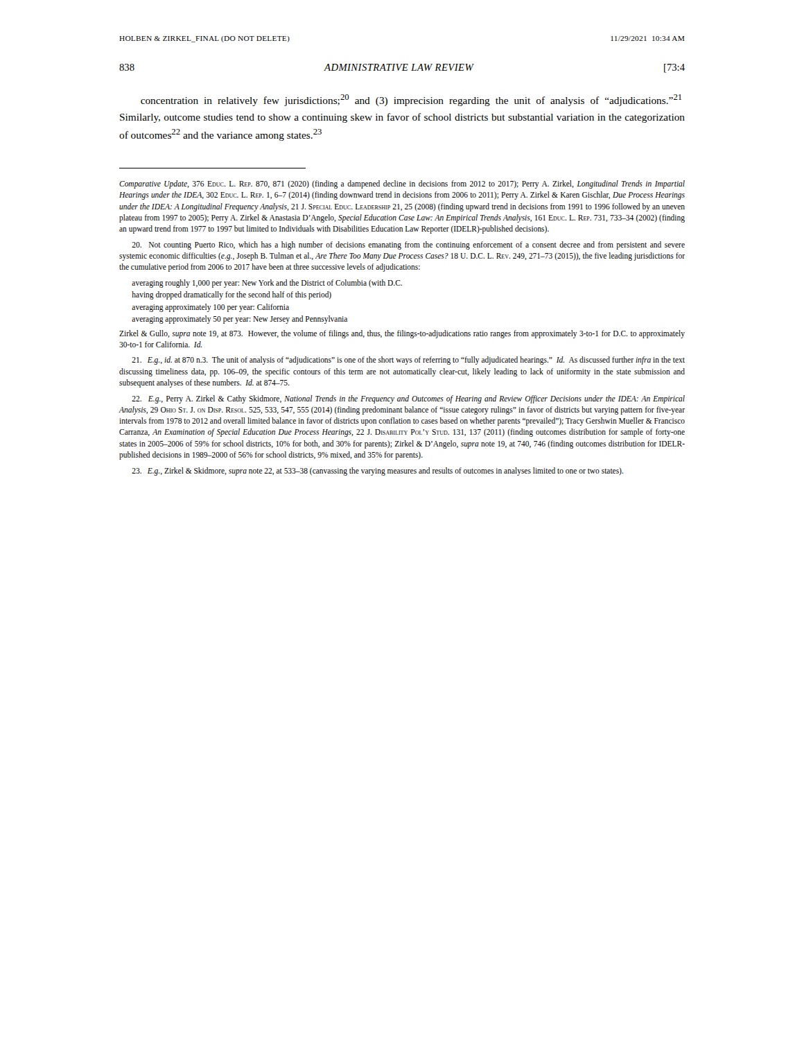HOLBEN & ZIRKEL_FINAL (DO NOT DELETE) 11/29/2021 10:34 AM
838 Administrative Law Review [73:4
concentration in relatively few jurisdictions;20 and (3) imprecision regarding the unit of analysis of “adjudications.”21 Similarly, outcome studies tend to show a continuing skew in favor of school districts but substantial variation in the categorization of outcomes22 and the variance among states.23
Comparative Update, 376 Educ. L. Rep. 870, 871 (2020) (finding a dampened decline in decisions from 2012 to 2017); Perry A. Zirkel, Longitudinal Trends in Impartial Hearings under the IDEA, 302 Educ. L. Rep. 1, 6–7 (2014) (finding downward trend in decisions from 2006 to 2011); Perry A. Zirkel & Karen Gischlar, Due Process Hearings under the IDEA: A Longitudinal Frequency Analysis, 21 J. Special Educ. Leadership 21, 25 (2008) (finding upward trend in decisions from 1991 to 1996 followed by an uneven plateau from 1997 to 2005); Perry A. Zirkel & Anastasia D’Angelo, Special Education Case Law: An Empirical Trends Analysis, 161 Educ. L. Rep. 731, 733–34 (2002) (finding an upward trend from 1977 to 1997 but limited to Individuals with Disabilities Education Law Reporter (IDELR)-published decisions).
20. Not counting Puerto Rico, which has a high number of decisions emanating from the continuing enforcement of a consent decree and from persistent and severe systemic economic difficulties (e.g., Joseph B. Tulman et al., Are There Too Many Due Process Cases? 18 U. D.C. L. Rev. 249, 271–73 (2015)), the five leading jurisdictions for the cumulative period from 2006 to 2017 have been at three successive levels of adjudications:
averaging roughly 1,000 per year: New York and the District of Columbia (with D.C.
having dropped dramatically for the second half of this period)
averaging approximately 100 per year: California
averaging approximately 50 per year: New Jersey and Pennsylvania
Zirkel & Gullo, supra note 19, at 873. However, the volume of filings and, thus, the filings-to-adjudications ratio ranges from approximately 3-to-1 for D.C. to approximately 30-to-1 for California. Id.
21. E.g., id. at 870 n.3. The unit of analysis of “adjudications” is one of the short ways of referring to “fully adjudicated hearings.” Id. As discussed further infra in the text discussing timeliness data, pp. 106–09, the specific contours of this term are not automatically clear-cut, likely leading to lack of uniformity in the state submission and subsequent analyses of these numbers. Id. at 874–75.
22. E.g., Perry A. Zirkel & Cathy Skidmore, National Trends in the Frequency and Outcomes of Hearing and Review Officer Decisions under the IDEA: An Empirical Analysis, 29 Ohio St. J. on Disp. Resol. 525, 533, 547, 555 (2014) (finding predominant balance of “issue category rulings” in favor of districts but varying pattern for five-year intervals from 1978 to 2012 and overall limited balance in favor of districts upon conflation to cases based on whether parents “prevailed”); Tracy Gershwin Mueller & Francisco Carranza, An Examination of Special Education Due Process Hearings, 22 J. Disability Pol’y Stud. 131, 137 (2011) (finding outcomes distribution for sample of forty-one states in 2005–2006 of 59% for school districts, 10% for both, and 30% for parents); Zirkel & D’Angelo, supra note 19, at 740, 746 (finding outcomes distribution for IDELR-published decisions in 1989–2000 of 56% for school districts, 9% mixed, and 35% for parents).
23. E.g., Zirkel & Skidmore, supra note 22, at 533–38 (canvassing the varying measures and results of outcomes in analyses limited to one or two states).